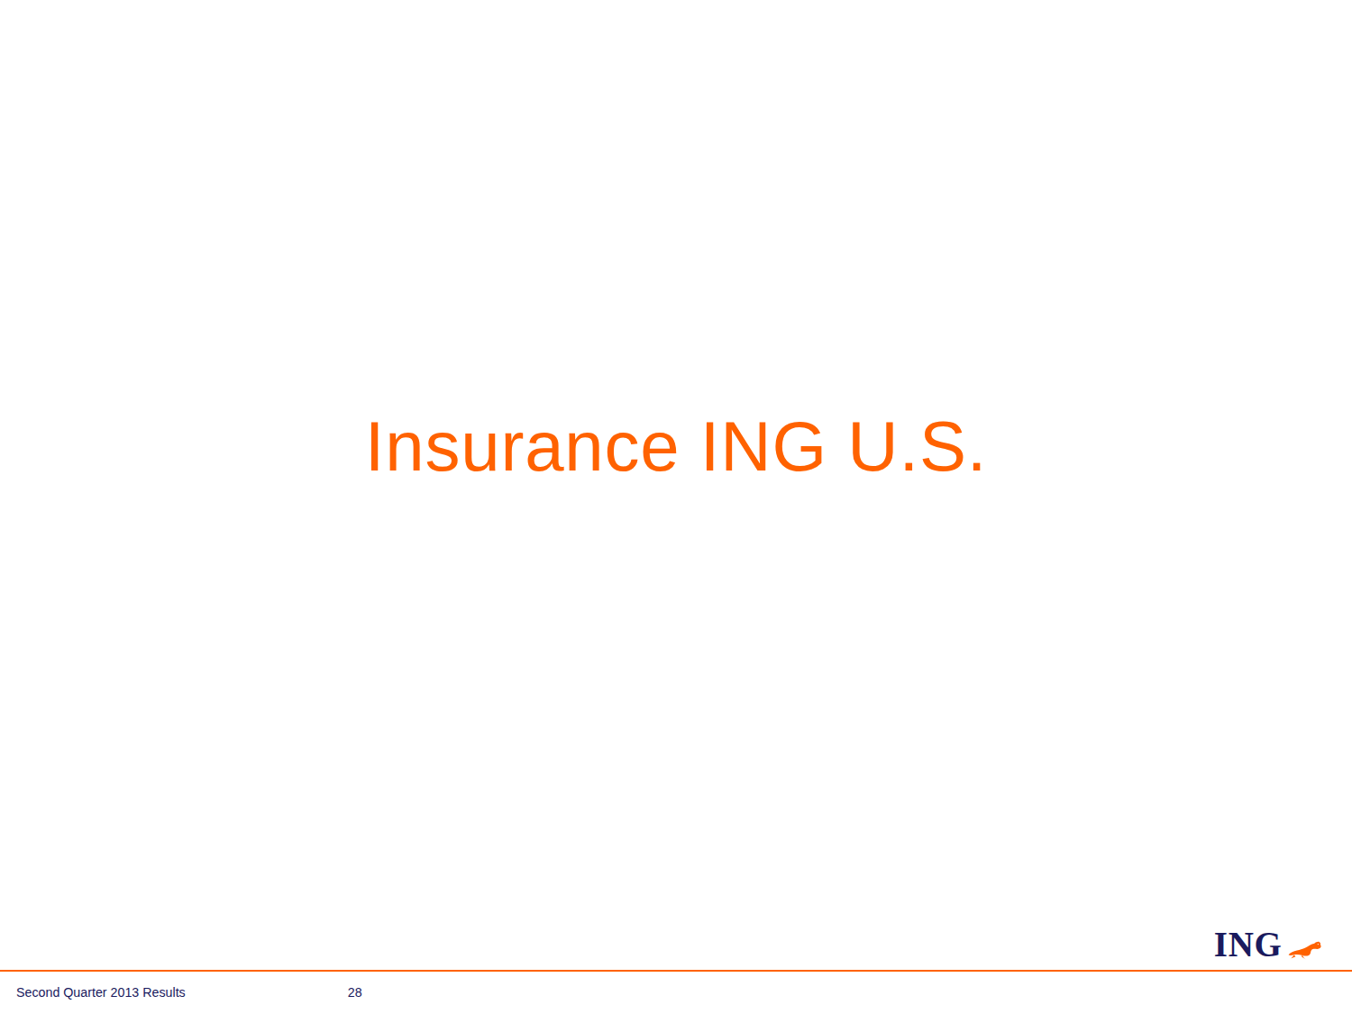Insurance ING U.S.
ING
Second Quarter 2013 Results 28